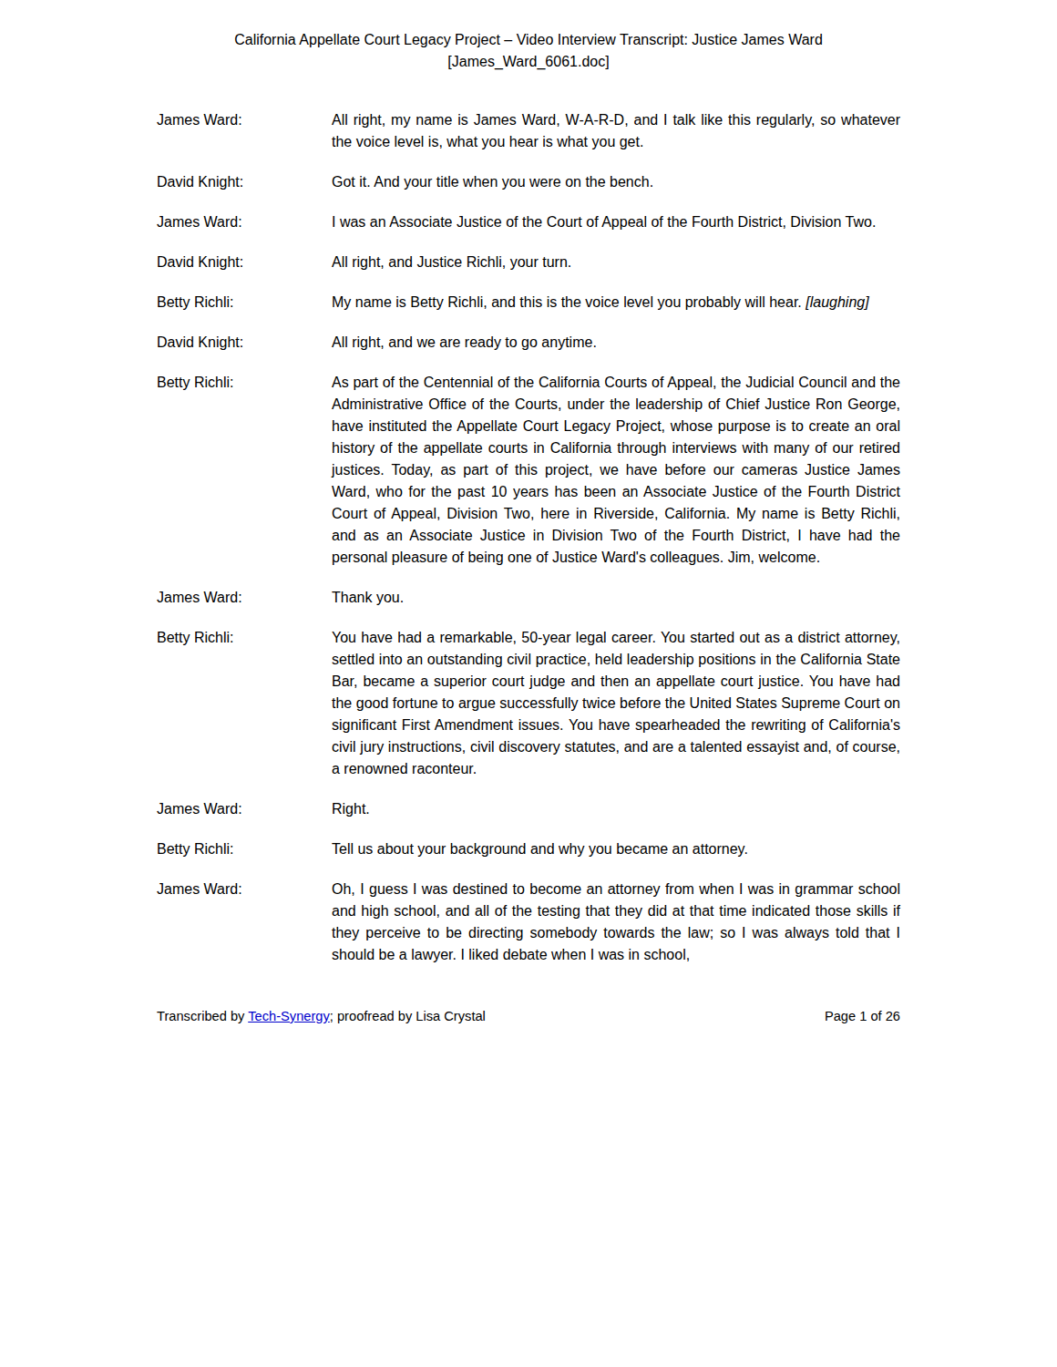California Appellate Court Legacy Project – Video Interview Transcript: Justice James Ward
[James_Ward_6061.doc]
James Ward:
All right, my name is James Ward, W-A-R-D, and I talk like this regularly, so whatever the voice level is, what you hear is what you get.
David Knight:
Got it. And your title when you were on the bench.
James Ward:
I was an Associate Justice of the Court of Appeal of the Fourth District, Division Two.
David Knight:
All right, and Justice Richli, your turn.
Betty Richli:
My name is Betty Richli, and this is the voice level you probably will hear. [laughing]
David Knight:
All right, and we are ready to go anytime.
Betty Richli:
As part of the Centennial of the California Courts of Appeal, the Judicial Council and the Administrative Office of the Courts, under the leadership of Chief Justice Ron George, have instituted the Appellate Court Legacy Project, whose purpose is to create an oral history of the appellate courts in California through interviews with many of our retired justices. Today, as part of this project, we have before our cameras Justice James Ward, who for the past 10 years has been an Associate Justice of the Fourth District Court of Appeal, Division Two, here in Riverside, California. My name is Betty Richli, and as an Associate Justice in Division Two of the Fourth District, I have had the personal pleasure of being one of Justice Ward's colleagues. Jim, welcome.
James Ward:
Thank you.
Betty Richli:
You have had a remarkable, 50-year legal career. You started out as a district attorney, settled into an outstanding civil practice, held leadership positions in the California State Bar, became a superior court judge and then an appellate court justice. You have had the good fortune to argue successfully twice before the United States Supreme Court on significant First Amendment issues. You have spearheaded the rewriting of California's civil jury instructions, civil discovery statutes, and are a talented essayist and, of course, a renowned raconteur.
James Ward:
Right.
Betty Richli:
Tell us about your background and why you became an attorney.
James Ward:
Oh, I guess I was destined to become an attorney from when I was in grammar school and high school, and all of the testing that they did at that time indicated those skills if they perceive to be directing somebody towards the law; so I was always told that I should be a lawyer. I liked debate when I was in school,
Transcribed by Tech-Synergy; proofread by Lisa Crystal Page 1 of 26